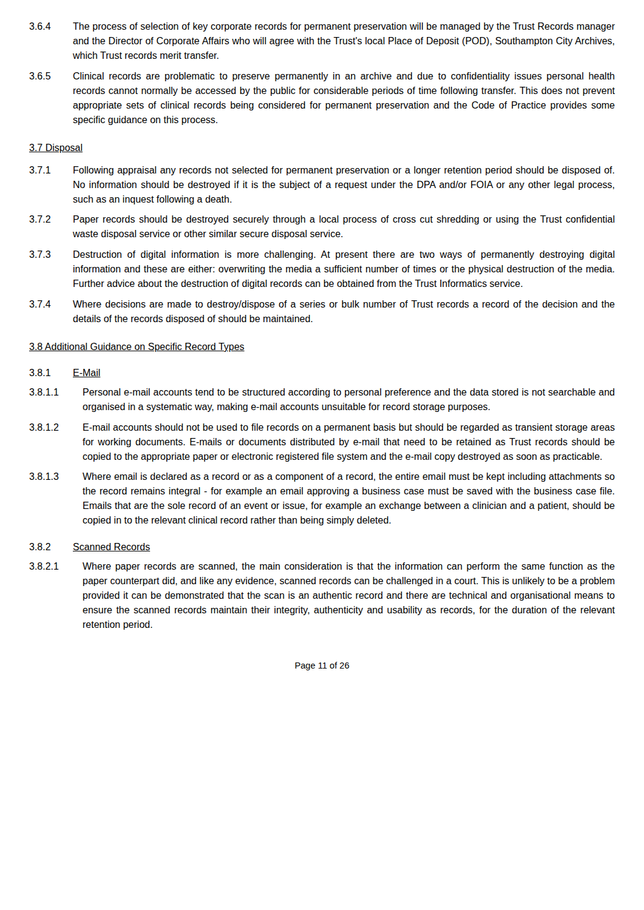3.6.4
The process of selection of key corporate records for permanent preservation will be managed by the Trust Records manager and the Director of Corporate Affairs who will agree with the Trust's local Place of Deposit (POD), Southampton City Archives, which Trust records merit transfer.
3.6.5
Clinical records are problematic to preserve permanently in an archive and due to confidentiality issues personal health records cannot normally be accessed by the public for considerable periods of time following transfer. This does not prevent appropriate sets of clinical records being considered for permanent preservation and the Code of Practice provides some specific guidance on this process.
3.7 Disposal
3.7.1
Following appraisal any records not selected for permanent preservation or a longer retention period should be disposed of. No information should be destroyed if it is the subject of a request under the DPA and/or FOIA or any other legal process, such as an inquest following a death.
3.7.2
Paper records should be destroyed securely through a local process of cross cut shredding or using the Trust confidential waste disposal service or other similar secure disposal service.
3.7.3
Destruction of digital information is more challenging. At present there are two ways of permanently destroying digital information and these are either: overwriting the media a sufficient number of times or the physical destruction of the media. Further advice about the destruction of digital records can be obtained from the Trust Informatics service.
3.7.4
Where decisions are made to destroy/dispose of a series or bulk number of Trust records a record of the decision and the details of the records disposed of should be maintained.
3.8 Additional Guidance on Specific Record Types
3.8.1
E-Mail
3.8.1.1
Personal e-mail accounts tend to be structured according to personal preference and the data stored is not searchable and organised in a systematic way, making e-mail accounts unsuitable for record storage purposes.
3.8.1.2
E-mail accounts should not be used to file records on a permanent basis but should be regarded as transient storage areas for working documents. E-mails or documents distributed by e-mail that need to be retained as Trust records should be copied to the appropriate paper or electronic registered file system and the e-mail copy destroyed as soon as practicable.
3.8.1.3
Where email is declared as a record or as a component of a record, the entire email must be kept including attachments so the record remains integral - for example an email approving a business case must be saved with the business case file. Emails that are the sole record of an event or issue, for example an exchange between a clinician and a patient, should be copied in to the relevant clinical record rather than being simply deleted.
3.8.2
Scanned Records
3.8.2.1
Where paper records are scanned, the main consideration is that the information can perform the same function as the paper counterpart did, and like any evidence, scanned records can be challenged in a court. This is unlikely to be a problem provided it can be demonstrated that the scan is an authentic record and there are technical and organisational means to ensure the scanned records maintain their integrity, authenticity and usability as records, for the duration of the relevant retention period.
Page 11 of 26